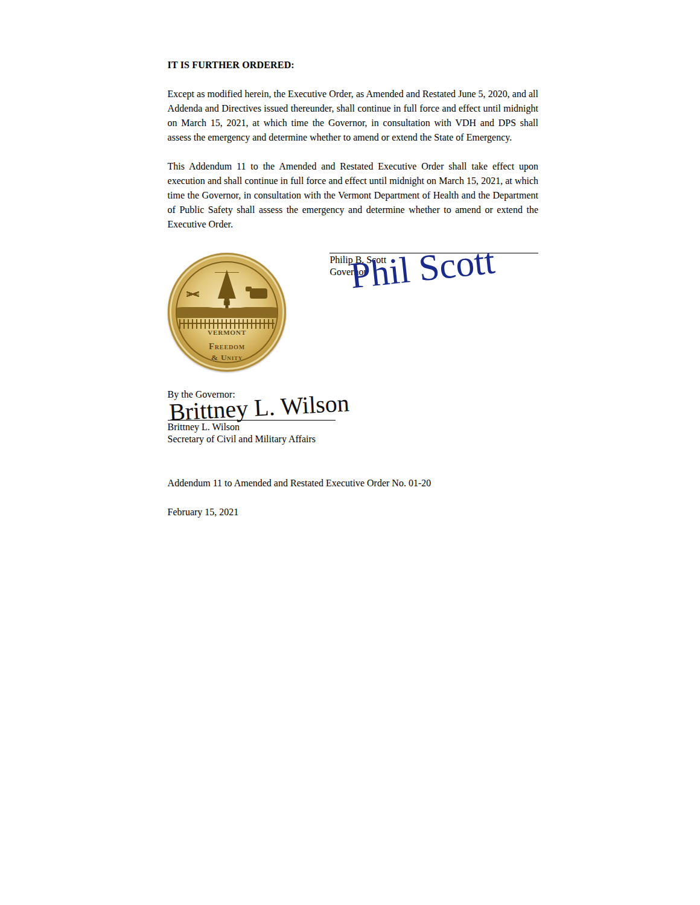IT IS FURTHER ORDERED:
Except as modified herein, the Executive Order, as Amended and Restated June 5, 2020, and all Addenda and Directives issued thereunder, shall continue in full force and effect until midnight on March 15, 2021, at which time the Governor, in consultation with VDH and DPS shall assess the emergency and determine whether to amend or extend the State of Emergency.
This Addendum 11 to the Amended and Restated Executive Order shall take effect upon execution and shall continue in full force and effect until midnight on March 15, 2021, at which time the Governor, in consultation with the Vermont Department of Health and the Department of Public Safety shall assess the emergency and determine whether to amend or extend the Executive Order.
| VERMONT Freedom & Unity | Phil Scott Philip B. Scott Governor |
By the Governor:
Brittney L. Wilson
Brittney L. Wilson
Secretary of Civil and Military Affairs
Addendum 11 to Amended and Restated Executive Order No. 01-20
February 15, 2021